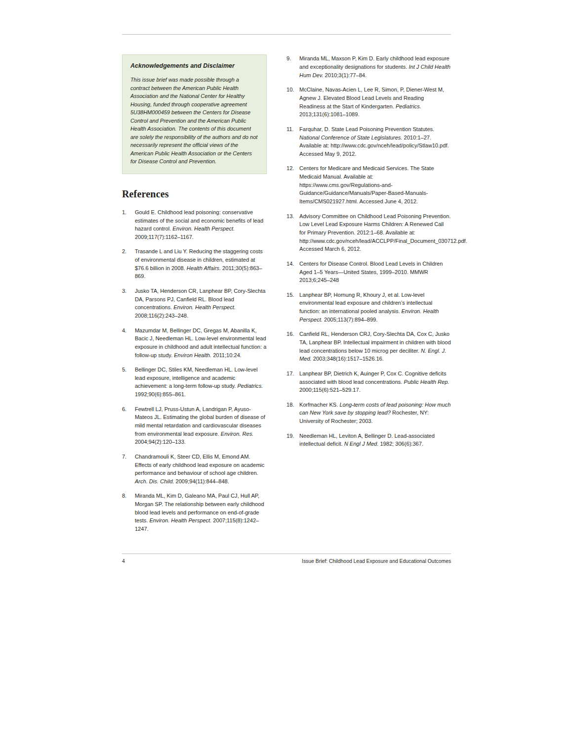Acknowledgements and Disclaimer
This issue brief was made possible through a contract between the American Public Health Association and the National Center for Healthy Housing, funded through cooperative agreement 5U38HM000459 between the Centers for Disease Control and Prevention and the American Public Health Association. The contents of this document are solely the responsibility of the authors and do not necessarily represent the official views of the American Public Health Association or the Centers for Disease Control and Prevention.
References
Gould E. Childhood lead poisoning: conservative estimates of the social and economic benefits of lead hazard control. Environ. Health Perspect. 2009;117(7):1162–1167.
Trasande L and Liu Y. Reducing the staggering costs of environmental disease in children, estimated at $76.6 billion in 2008. Health Affairs. 2011;30(5):863–869.
Jusko TA, Henderson CR, Lanphear BP, Cory-Slechta DA, Parsons PJ, Canfield RL. Blood lead concentrations. Environ. Health Perspect. 2008;116(2):243–248.
Mazumdar M, Bellinger DC, Gregas M, Abanilla K, Bacic J, Needleman HL. Low-level environmental lead exposure in childhood and adult intellectual function: a follow-up study. Environ Health. 2011;10:24.
Bellinger DC, Stiles KM, Needleman HL. Low-level lead exposure, intelligence and academic achievement: a long-term follow-up study. Pediatrics. 1992;90(6):855–861.
Fewtrell LJ, Pruss-Ustun A, Landrigan P, Ayuso-Mateos JL. Estimating the global burden of disease of mild mental retardation and cardiovascular diseases from environmental lead exposure. Environ. Res. 2004;94(2):120–133.
Chandramouli K, Steer CD, Ellis M, Emond AM. Effects of early childhood lead exposure on academic performance and behaviour of school age children. Arch. Dis. Child. 2009;94(11):844–848.
Miranda ML, Kim D, Galeano MA, Paul CJ, Hull AP, Morgan SP. The relationship between early childhood blood lead levels and performance on end-of-grade tests. Environ. Health Perspect. 2007;115(8):1242–1247.
Miranda ML, Maxson P, Kim D. Early childhood lead exposure and exceptionality designations for students. Int J Child Health Hum Dev. 2010;3(1):77–84.
McClaine, Navas-Acien L, Lee R, Simon, P, Diener-West M, Agnew J. Elevated Blood Lead Levels and Reading Readiness at the Start of Kindergarten. Pediatrics. 2013;131(6):1081–1089.
Farquhar, D. State Lead Poisoning Prevention Statutes. National Conference of State Legislatures. 2010:1–27. Available at: http://www.cdc.gov/nceh/lead/policy/Stlaw10.pdf. Accessed May 9, 2012.
Centers for Medicare and Medicaid Services. The State Medicaid Manual. Available at: https://www.cms.gov/Regulations-and-Guidance/Guidance/Manuals/Paper-Based-Manuals-Items/CMS021927.html. Accessed June 4, 2012.
Advisory Committee on Childhood Lead Poisoning Prevention. Low Level Lead Exposure Harms Children: A Renewed Call for Primary Prevention. 2012:1–68. Available at: http://www.cdc.gov/nceh/lead/ACCLPP/Final_Document_030712.pdf. Accessed March 6, 2012.
Centers for Disease Control. Blood Lead Levels in Children Aged 1–5 Years—United States, 1999–2010. MMWR 2013;6;245–248
Lanphear BP, Hornung R, Khoury J, et al. Low-level environmental lead exposure and children’s intellectual function: an international pooled analysis. Environ. Health Perspect. 2005;113(7):894–899.
Canfield RL, Henderson CRJ, Cory-Slechta DA, Cox C, Jusko TA, Lanphear BP. Intellectual impairment in children with blood lead concentrations below 10 microg per deciliter. N. Engl. J. Med. 2003;348(16):1517–1526.16.
Lanphear BP, Dietrich K, Auinger P, Cox C. Cognitive deficits associated with blood lead concentrations. Public Health Rep. 2000;115(6):521–529.17.
Korfmacher KS. Long-term costs of lead poisoning: How much can New York save by stopping lead? Rochester, NY: University of Rochester; 2003.
Needleman HL, Leviton A, Bellinger D. Lead-associated intellectual deficit. N Engl J Med. 1982; 306(6):367.
4
Issue Brief: Childhood Lead Exposure and Educational Outcomes